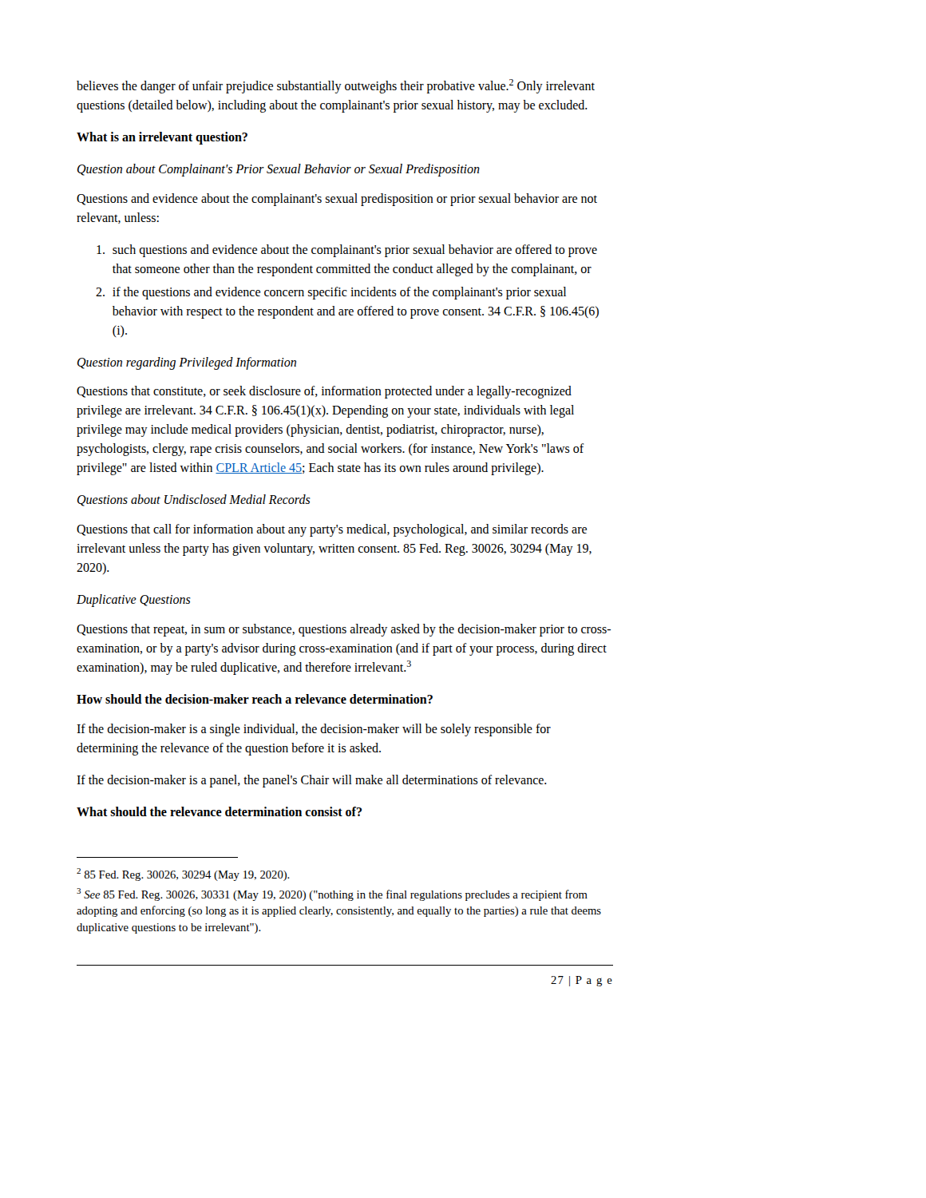believes the danger of unfair prejudice substantially outweighs their probative value.2 Only irrelevant questions (detailed below), including about the complainant's prior sexual history, may be excluded.
What is an irrelevant question?
Question about Complainant's Prior Sexual Behavior or Sexual Predisposition
Questions and evidence about the complainant's sexual predisposition or prior sexual behavior are not relevant, unless:
such questions and evidence about the complainant's prior sexual behavior are offered to prove that someone other than the respondent committed the conduct alleged by the complainant, or
if the questions and evidence concern specific incidents of the complainant's prior sexual behavior with respect to the respondent and are offered to prove consent. 34 C.F.R. § 106.45(6)(i).
Question regarding Privileged Information
Questions that constitute, or seek disclosure of, information protected under a legally-recognized privilege are irrelevant. 34 C.F.R. § 106.45(1)(x). Depending on your state, individuals with legal privilege may include medical providers (physician, dentist, podiatrist, chiropractor, nurse), psychologists, clergy, rape crisis counselors, and social workers. (for instance, New York's "laws of privilege" are listed within CPLR Article 45; Each state has its own rules around privilege).
Questions about Undisclosed Medial Records
Questions that call for information about any party's medical, psychological, and similar records are irrelevant unless the party has given voluntary, written consent. 85 Fed. Reg. 30026, 30294 (May 19, 2020).
Duplicative Questions
Questions that repeat, in sum or substance, questions already asked by the decision-maker prior to cross-examination, or by a party's advisor during cross-examination (and if part of your process, during direct examination), may be ruled duplicative, and therefore irrelevant.3
How should the decision-maker reach a relevance determination?
If the decision-maker is a single individual, the decision-maker will be solely responsible for determining the relevance of the question before it is asked.
If the decision-maker is a panel, the panel's Chair will make all determinations of relevance.
What should the relevance determination consist of?
2 85 Fed. Reg. 30026, 30294 (May 19, 2020).
3 See 85 Fed. Reg. 30026, 30331 (May 19, 2020) ("nothing in the final regulations precludes a recipient from adopting and enforcing (so long as it is applied clearly, consistently, and equally to the parties) a rule that deems duplicative questions to be irrelevant").
27 | P a g e